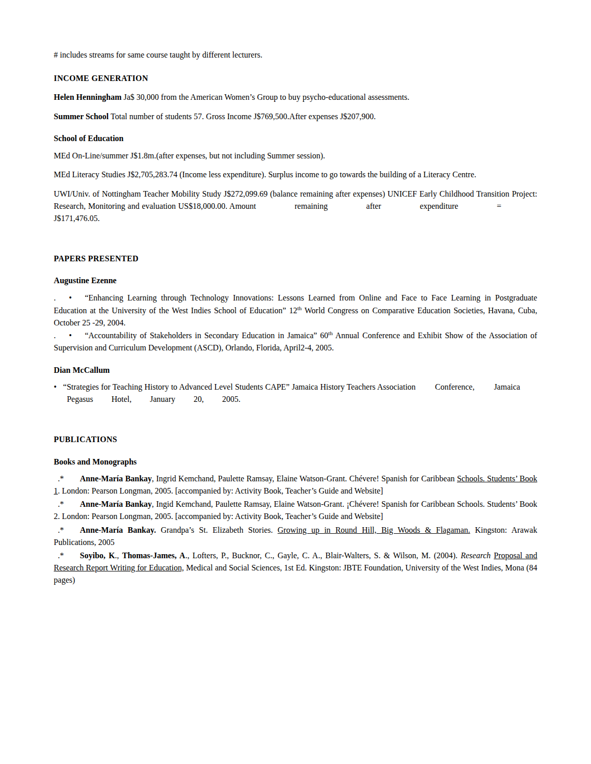# includes streams for same course taught by different lecturers.
INCOME GENERATION
Helen Henningham Ja$ 30,000 from the American Women’s Group to buy psycho-educational assessments.
Summer School Total number of students 57. Gross Income J$769,500.After expenses J$207,900.
School of Education
MEd On-Line/summer J$1.8m.(after expenses, but not including Summer session).
MEd Literacy Studies J$2,705,283.74 (Income less expenditure). Surplus income to go towards the building of a Literacy Centre.
UWI/Univ. of Nottingham Teacher Mobility Study J$272,099.69 (balance remaining after expenses) UNICEF Early Childhood Transition Project: Research, Monitoring and evaluation US$18,000.00. Amount remaining after expenditure = J$171,476.05.
PAPERS PRESENTED
Augustine Ezenne
. • “Enhancing Learning through Technology Innovations: Lessons Learned from Online and Face to Face Learning in Postgraduate Education at the University of the West Indies School of Education” 12th World Congress on Comparative Education Societies, Havana, Cuba, October 25 -29, 2004.
. • “Accountability of Stakeholders in Secondary Education in Jamaica” 60th Annual Conference and Exhibit Show of the Association of Supervision and Curriculum Development (ASCD), Orlando, Florida, April2-4, 2005.
Dian McCallum
• “Strategies for Teaching History to Advanced Level Students CAPE” Jamaica History Teachers Association Conference, Jamaica Pegasus Hotel, January 20, 2005.
PUBLICATIONS
Books and Monographs
.*Anne-María Bankay, Ingrid Kemchand, Paulette Ramsay, Elaine Watson-Grant. Chévere! Spanish for Caribbean Schools. Students’ Book 1. London: Pearson Longman, 2005. [accompanied by: Activity Book, Teacher’s Guide and Website]
.*Anne-María Bankay, Ingid Kemchand, Paulette Ramsay, Elaine Watson-Grant. ¡Chévere! Spanish for Caribbean Schools. Students’ Book 2. London: Pearson Longman, 2005. [accompanied by: Activity Book, Teacher’s Guide and Website]
.*Anne-María Bankay. Grandpa’s St. Elizabeth Stories. Growing up in Round Hill, Big Woods & Flagaman. Kingston: Arawak Publications, 2005
.*Soyibo, K., Thomas-James, A., Lofters, P., Bucknor, C., Gayle, C. A., Blair-Walters, S. & Wilson, M. (2004). Research Proposal and Research Report Writing for Education, Medical and Social Sciences, 1st Ed. Kingston: JBTE Foundation, University of the West Indies, Mona (84 pages)